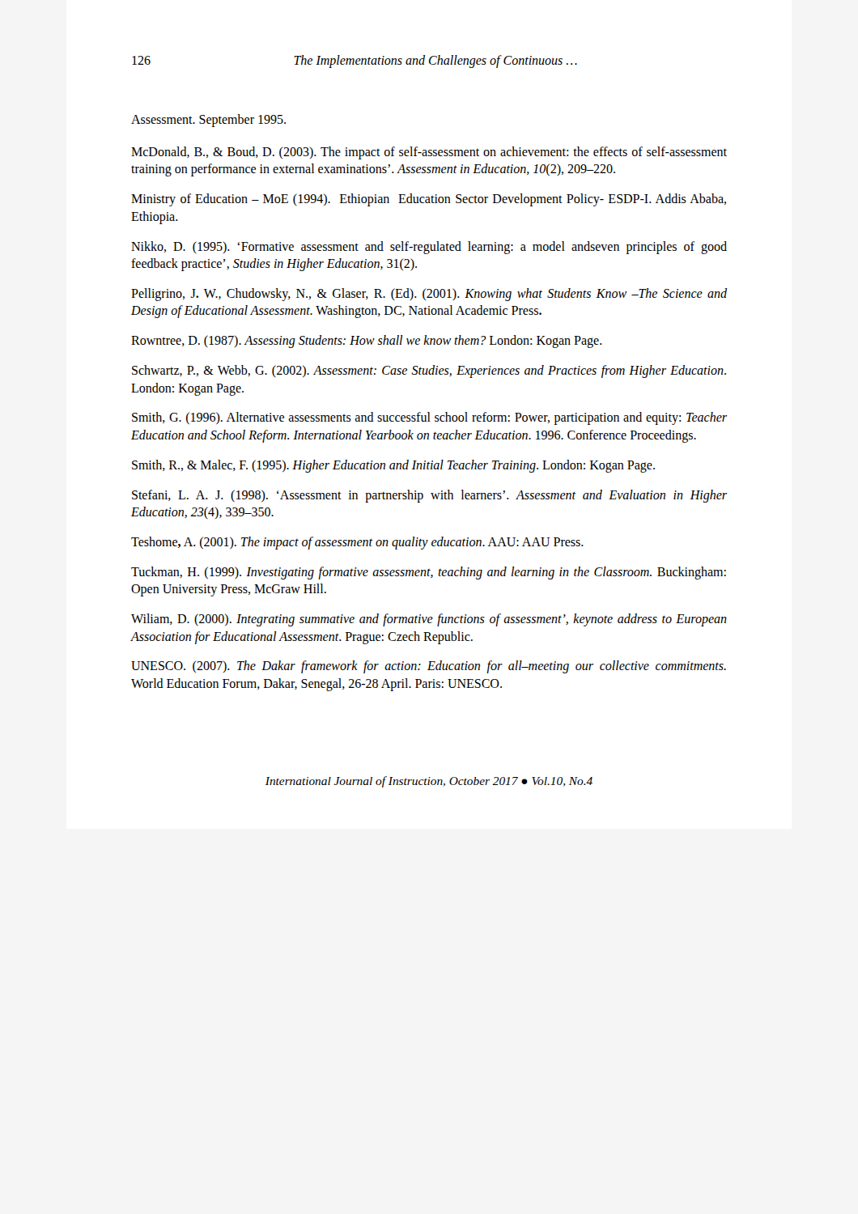126 The Implementations and Challenges of Continuous …
Assessment. September 1995.
McDonald, B., & Boud, D. (2003). The impact of self-assessment on achievement: the effects of self-assessment training on performance in external examinations’. Assessment in Education, 10(2), 209–220.
Ministry of Education – MoE (1994). Ethiopian Education Sector Development Policy- ESDP-I. Addis Ababa, Ethiopia.
Nikko, D. (1995). ‘Formative assessment and self-regulated learning: a model andseven principles of good feedback practice’, Studies in Higher Education, 31(2).
Pelligrino, J. W., Chudowsky, N., & Glaser, R. (Ed). (2001). Knowing what Students Know –The Science and Design of Educational Assessment. Washington, DC, National Academic Press.
Rowntree, D. (1987). Assessing Students: How shall we know them? London: Kogan Page.
Schwartz, P., & Webb, G. (2002). Assessment: Case Studies, Experiences and Practices from Higher Education. London: Kogan Page.
Smith, G. (1996). Alternative assessments and successful school reform: Power, participation and equity: Teacher Education and School Reform. International Yearbook on teacher Education. 1996. Conference Proceedings.
Smith, R., & Malec, F. (1995). Higher Education and Initial Teacher Training. London: Kogan Page.
Stefani, L. A. J. (1998). ‘Assessment in partnership with learners’. Assessment and Evaluation in Higher Education, 23(4), 339–350.
Teshome, A. (2001). The impact of assessment on quality education. AAU: AAU Press.
Tuckman, H. (1999). Investigating formative assessment, teaching and learning in the Classroom. Buckingham: Open University Press, McGraw Hill.
Wiliam, D. (2000). Integrating summative and formative functions of assessment’, keynote address to European Association for Educational Assessment. Prague: Czech Republic.
UNESCO. (2007). The Dakar framework for action: Education for all–meeting our collective commitments. World Education Forum, Dakar, Senegal, 26-28 April. Paris: UNESCO.
International Journal of Instruction, October 2017 ● Vol.10, No.4